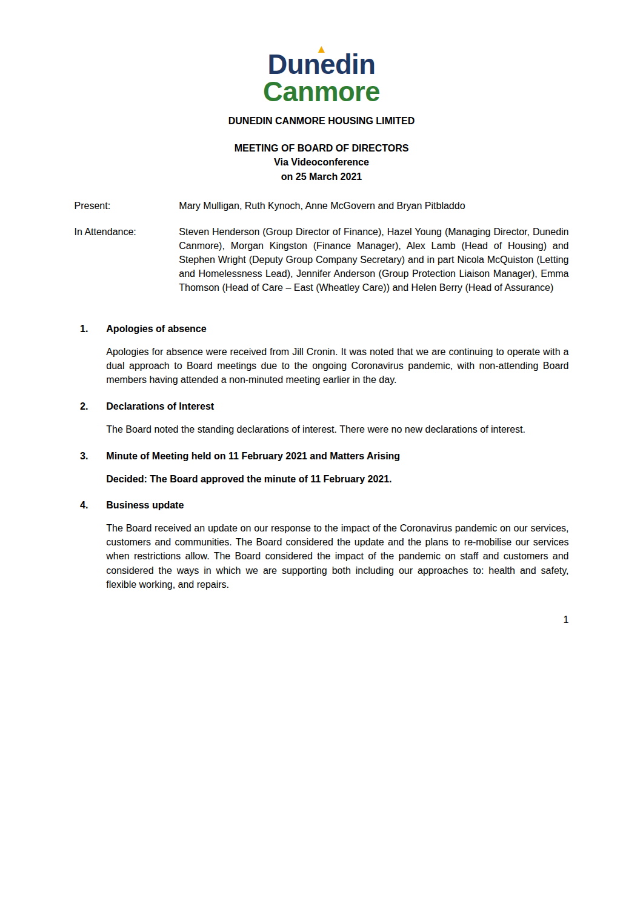▲ Dunedin
Canmore
Dunedin Canmore Housing Limited
Meeting of Board of Directors Via Videoconference on 25 March 2021
| Present: | Mary Mulligan, Ruth Kynoch, Anne McGovern and Bryan Pitbladdo |
| In Attendance: | Steven Henderson (Group Director of Finance), Hazel Young (Managing Director, Dunedin Canmore), Morgan Kingston (Finance Manager), Alex Lamb (Head of Housing) and Stephen Wright (Deputy Group Company Secretary) and in part Nicola McQuiston (Letting and Homelessness Lead), Jennifer Anderson (Group Protection Liaison Manager), Emma Thomson (Head of Care – East (Wheatley Care)) and Helen Berry (Head of Assurance) |
Apologies of absence
Apologies for absence were received from Jill Cronin. It was noted that we are continuing to operate with a dual approach to Board meetings due to the ongoing Coronavirus pandemic, with non-attending Board members having attended a non-minuted meeting earlier in the day.
Declarations of Interest
The Board noted the standing declarations of interest. There were no new declarations of interest.
Minute of Meeting held on 11 February 2021 and Matters Arising
Decided: The Board approved the minute of 11 February 2021.
Business update
The Board received an update on our response to the impact of the Coronavirus pandemic on our services, customers and communities. The Board considered the update and the plans to re-mobilise our services when restrictions allow. The Board considered the impact of the pandemic on staff and customers and considered the ways in which we are supporting both including our approaches to: health and safety, flexible working, and repairs.
1